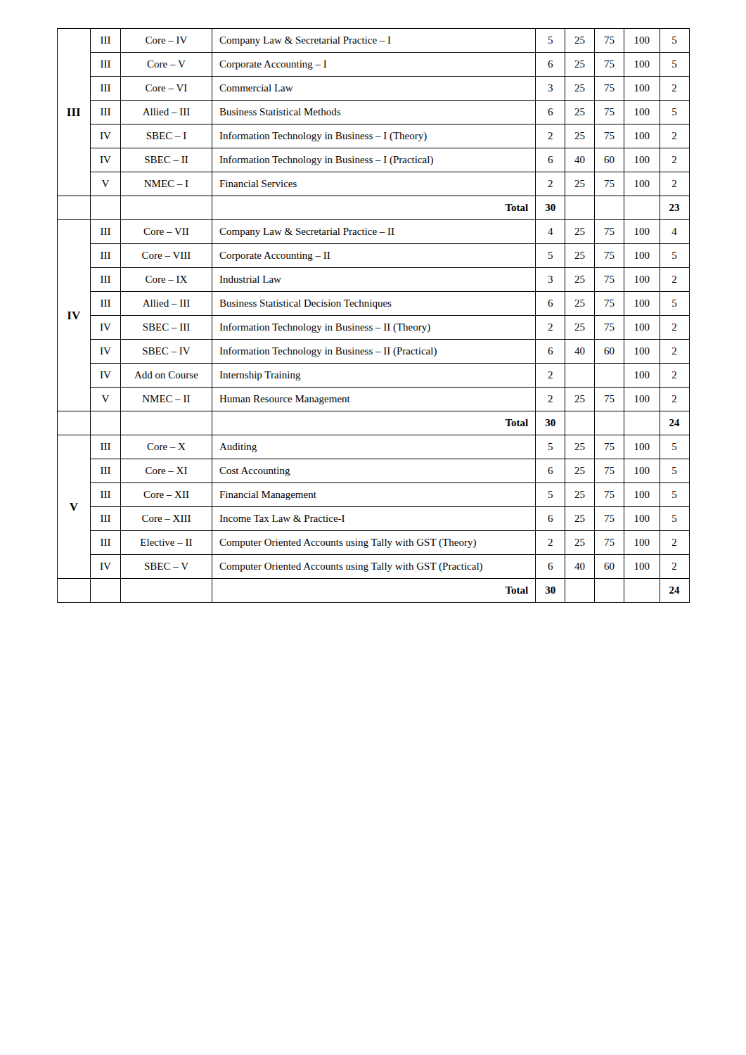| III | III | Core – IV | Company Law & Secretarial Practice – I | 5 | 25 | 75 | 100 | 5 |
| III | Core – V | Corporate Accounting – I | 6 | 25 | 75 | 100 | 5 |
| III | Core – VI | Commercial Law | 3 | 25 | 75 | 100 | 2 |
| III | Allied – III | Business Statistical Methods | 6 | 25 | 75 | 100 | 5 |
| IV | SBEC – I | Information Technology in Business – I (Theory) | 2 | 25 | 75 | 100 | 2 |
| IV | SBEC – II | Information Technology in Business – I (Practical) | 6 | 40 | 60 | 100 | 2 |
| V | NMEC – I | Financial Services | 2 | 25 | 75 | 100 | 2 |
| | | | Total | 30 | | | | 23 |
| IV | III | Core – VII | Company Law & Secretarial Practice – II | 4 | 25 | 75 | 100 | 4 |
| III | Core – VIII | Corporate Accounting – II | 5 | 25 | 75 | 100 | 5 |
| III | Core – IX | Industrial Law | 3 | 25 | 75 | 100 | 2 |
| III | Allied – III | Business Statistical Decision Techniques | 6 | 25 | 75 | 100 | 5 |
| IV | SBEC – III | Information Technology in Business – II (Theory) | 2 | 25 | 75 | 100 | 2 |
| IV | SBEC – IV | Information Technology in Business – II (Practical) | 6 | 40 | 60 | 100 | 2 |
| IV | Add on Course | Internship Training | 2 | | | 100 | 2 |
| V | NMEC – II | Human Resource Management | 2 | 25 | 75 | 100 | 2 |
| | | | Total | 30 | | | | 24 |
| V | III | Core – X | Auditing | 5 | 25 | 75 | 100 | 5 |
| III | Core – XI | Cost Accounting | 6 | 25 | 75 | 100 | 5 |
| III | Core – XII | Financial Management | 5 | 25 | 75 | 100 | 5 |
| III | Core – XIII | Income Tax Law & Practice-I | 6 | 25 | 75 | 100 | 5 |
| III | Elective – II | Computer Oriented Accounts using Tally with GST (Theory) | 2 | 25 | 75 | 100 | 2 |
| IV | SBEC – V | Computer Oriented Accounts using Tally with GST (Practical) | 6 | 40 | 60 | 100 | 2 |
| | | | Total | 30 | | | | 24 |